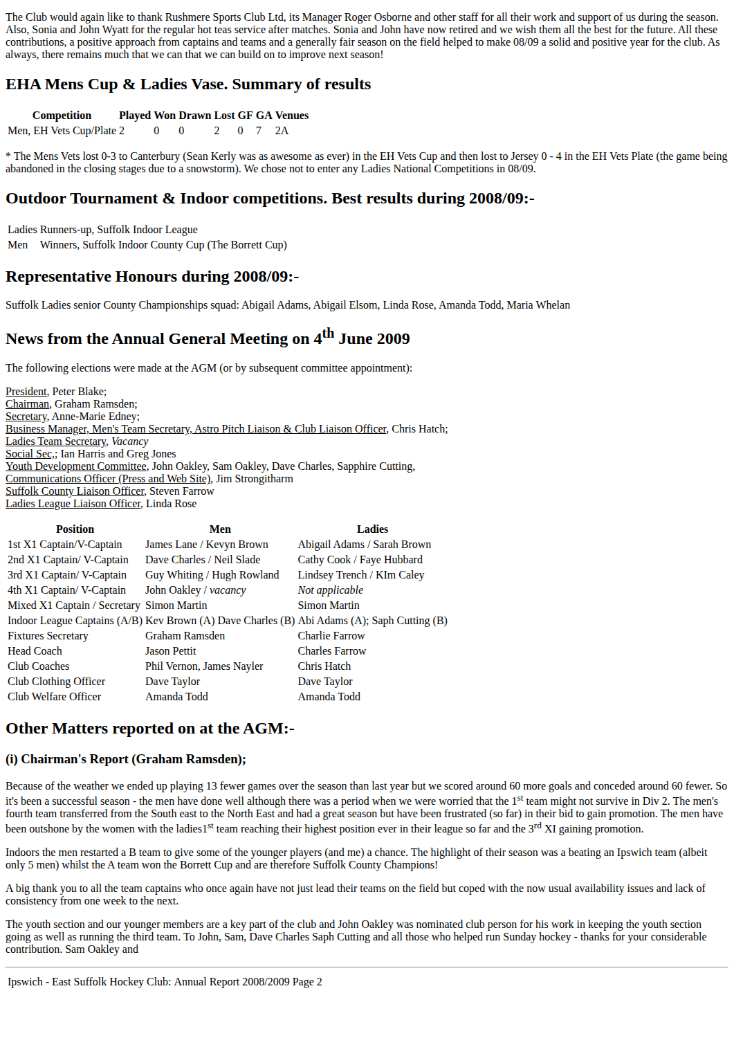The Club would again like to thank Rushmere Sports Club Ltd, its Manager Roger Osborne and other staff for all their work and support of us during the season. Also, Sonia and John Wyatt for the regular hot teas service after matches. Sonia and John have now retired and we wish them all the best for the future. All these contributions, a positive approach from captains and teams and a generally fair season on the field helped to make 08/09 a solid and positive year for the club. As always, there remains much that we can that we can build on to improve next season!
EHA Mens Cup & Ladies Vase. Summary of results
| Competition | Played | Won | Drawn | Lost | GF | GA | Venues |
| --- | --- | --- | --- | --- | --- | --- | --- |
| Men, EH Vets Cup/Plate | 2 | 0 | 0 | 2 | 0 | 7 | 2A |
* The Mens Vets lost 0-3 to Canterbury (Sean Kerly was as awesome as ever) in the EH Vets Cup and then lost to Jersey 0 - 4 in the EH Vets Plate (the game being abandoned in the closing stages due to a snowstorm). We chose not to enter any Ladies National Competitions in 08/09.
Outdoor Tournament & Indoor competitions. Best results during 2008/09:-
| Ladies | Runners-up, Suffolk Indoor League |
| Men | Winners, Suffolk Indoor County Cup (The Borrett Cup) |
Representative Honours during 2008/09:-
Suffolk Ladies senior County Championships squad: Abigail Adams, Abigail Elsom, Linda Rose, Amanda Todd, Maria Whelan
News from the Annual General Meeting on 4th June 2009
The following elections were made at the AGM (or by subsequent committee appointment):
President, Peter Blake;
Chairman, Graham Ramsden;
Secretary, Anne-Marie Edney;
Business Manager, Men's Team Secretary, Astro Pitch Liaison & Club Liaison Officer, Chris Hatch;
Ladies Team Secretary, Vacancy
Social Sec,; Ian Harris and Greg Jones
Youth Development Committee, John Oakley, Sam Oakley, Dave Charles, Sapphire Cutting,
Communications Officer (Press and Web Site), Jim Strongitharm
Suffolk County Liaison Officer, Steven Farrow
Ladies League Liaison Officer, Linda Rose
| Position | Men | Ladies |
| --- | --- | --- |
| 1st X1 Captain/V-Captain | James Lane / Kevyn Brown | Abigail Adams / Sarah Brown |
| 2nd X1 Captain/ V-Captain | Dave Charles / Neil Slade | Cathy Cook / Faye Hubbard |
| 3rd X1 Captain/ V-Captain | Guy Whiting / Hugh Rowland | Lindsey Trench / KIm Caley |
| 4th X1 Captain/ V-Captain | John Oakley / vacancy | Not applicable |
| Mixed X1 Captain / Secretary | Simon Martin | Simon Martin |
| Indoor League Captains (A/B) | Kev Brown (A) Dave Charles (B) | Abi Adams (A); Saph Cutting (B) |
| Fixtures Secretary | Graham Ramsden | Charlie Farrow |
| Head Coach | Jason Pettit | Charles Farrow |
| Club Coaches | Phil Vernon, James Nayler | Chris Hatch |
| Club Clothing Officer | Dave Taylor | Dave Taylor |
| Club Welfare Officer | Amanda Todd | Amanda Todd |
Other Matters reported on at the AGM:-
(i) Chairman's Report (Graham Ramsden);
Because of the weather we ended up playing 13 fewer games over the season than last year but we scored around 60 more goals and conceded around 60 fewer. So it's been a successful season - the men have done well although there was a period when we were worried that the 1st team might not survive in Div 2. The men's fourth team transferred from the South east to the North East and had a great season but have been frustrated (so far) in their bid to gain promotion. The men have been outshone by the women with the ladies1st team reaching their highest position ever in their league so far and the 3rd XI gaining promotion.
Indoors the men restarted a B team to give some of the younger players (and me) a chance. The highlight of their season was a beating an Ipswich team (albeit only 5 men) whilst the A team won the Borrett Cup and are therefore Suffolk County Champions!
A big thank you to all the team captains who once again have not just lead their teams on the field but coped with the now usual availability issues and lack of consistency from one week to the next.
The youth section and our younger members are a key part of the club and John Oakley was nominated club person for his work in keeping the youth section going as well as running the third team. To John, Sam, Dave Charles Saph Cutting and all those who helped run Sunday hockey - thanks for your considerable contribution. Sam Oakley and
| Ipswich - East Suffolk Hockey Club: | Annual Report 2008/2009 | Page 2 |